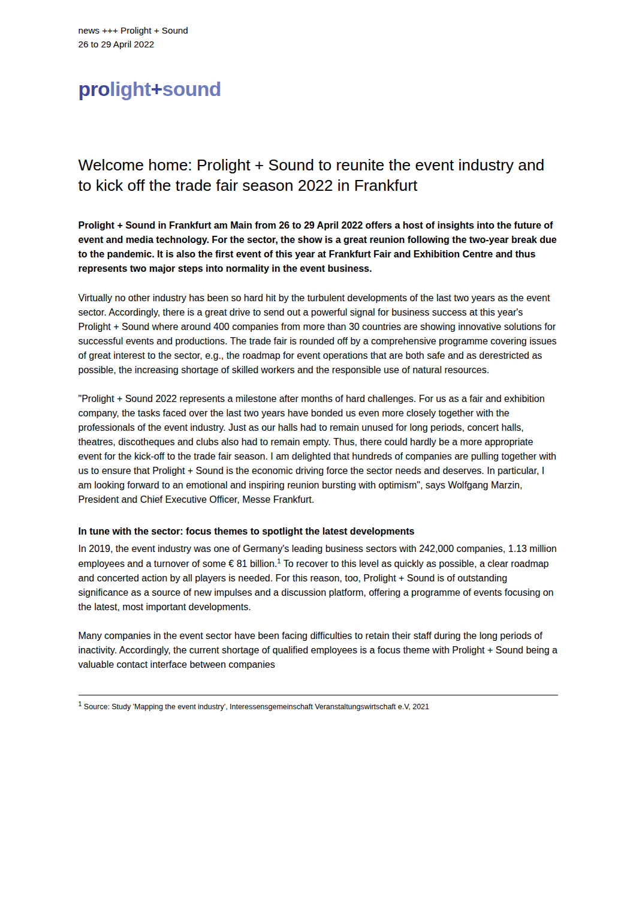news +++ Prolight + Sound
26 to 29 April 2022
pro light+sound
Welcome home: Prolight + Sound to reunite the event industry and to kick off the trade fair season 2022 in Frankfurt
Prolight + Sound in Frankfurt am Main from 26 to 29 April 2022 offers a host of insights into the future of event and media technology. For the sector, the show is a great reunion following the two-year break due to the pandemic. It is also the first event of this year at Frankfurt Fair and Exhibition Centre and thus represents two major steps into normality in the event business.
Virtually no other industry has been so hard hit by the turbulent developments of the last two years as the event sector. Accordingly, there is a great drive to send out a powerful signal for business success at this year's Prolight + Sound where around 400 companies from more than 30 countries are showing innovative solutions for successful events and productions. The trade fair is rounded off by a comprehensive programme covering issues of great interest to the sector, e.g., the roadmap for event operations that are both safe and as derestricted as possible, the increasing shortage of skilled workers and the responsible use of natural resources.
"Prolight + Sound 2022 represents a milestone after months of hard challenges. For us as a fair and exhibition company, the tasks faced over the last two years have bonded us even more closely together with the professionals of the event industry. Just as our halls had to remain unused for long periods, concert halls, theatres, discotheques and clubs also had to remain empty. Thus, there could hardly be a more appropriate event for the kick-off to the trade fair season. I am delighted that hundreds of companies are pulling together with us to ensure that Prolight + Sound is the economic driving force the sector needs and deserves. In particular, I am looking forward to an emotional and inspiring reunion bursting with optimism", says Wolfgang Marzin, President and Chief Executive Officer, Messe Frankfurt.
In tune with the sector: focus themes to spotlight the latest developments
In 2019, the event industry was one of Germany's leading business sectors with 242,000 companies, 1.13 million employees and a turnover of some € 81 billion.1 To recover to this level as quickly as possible, a clear roadmap and concerted action by all players is needed. For this reason, too, Prolight + Sound is of outstanding significance as a source of new impulses and a discussion platform, offering a programme of events focusing on the latest, most important developments.
Many companies in the event sector have been facing difficulties to retain their staff during the long periods of inactivity. Accordingly, the current shortage of qualified employees is a focus theme with Prolight + Sound being a valuable contact interface between companies
1 Source: Study 'Mapping the event industry', Interessensgemeinschaft Veranstaltungswirtschaft e.V, 2021